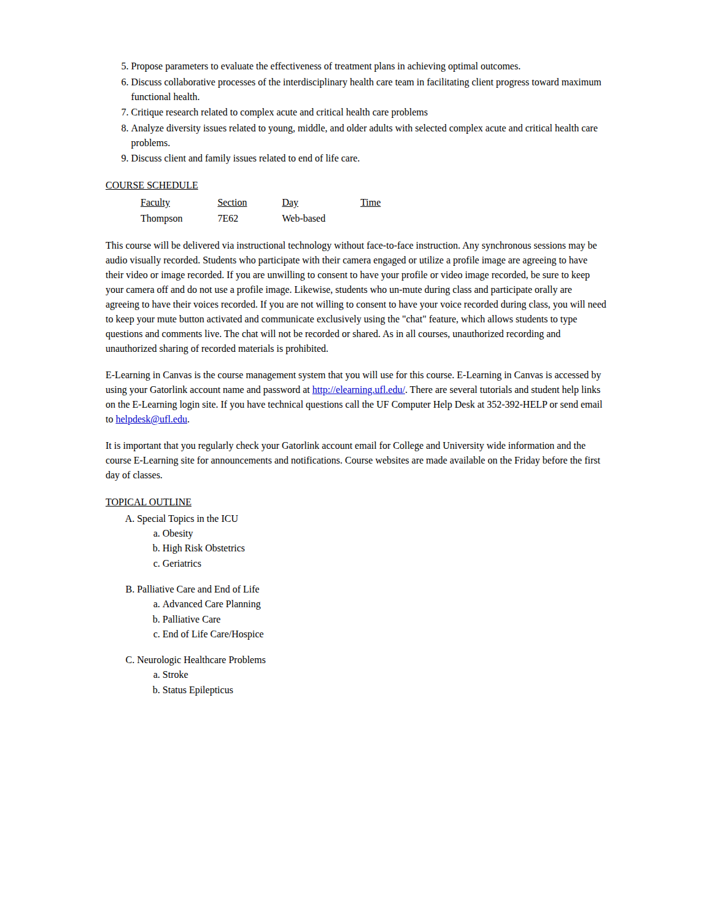Propose parameters to evaluate the effectiveness of treatment plans in achieving optimal outcomes.
Discuss collaborative processes of the interdisciplinary health care team in facilitating client progress toward maximum functional health.
Critique research related to complex acute and critical health care problems
Analyze diversity issues related to young, middle, and older adults with selected complex acute and critical health care problems.
Discuss client and family issues related to end of life care.
COURSE SCHEDULE
| Faculty | Section | Day | Time |
| --- | --- | --- | --- |
| Thompson | 7E62 | Web-based | |
This course will be delivered via instructional technology without face-to-face instruction. Any synchronous sessions may be audio visually recorded. Students who participate with their camera engaged or utilize a profile image are agreeing to have their video or image recorded. If you are unwilling to consent to have your profile or video image recorded, be sure to keep your camera off and do not use a profile image. Likewise, students who un-mute during class and participate orally are agreeing to have their voices recorded. If you are not willing to consent to have your voice recorded during class, you will need to keep your mute button activated and communicate exclusively using the "chat" feature, which allows students to type questions and comments live. The chat will not be recorded or shared. As in all courses, unauthorized recording and unauthorized sharing of recorded materials is prohibited.
E-Learning in Canvas is the course management system that you will use for this course. E-Learning in Canvas is accessed by using your Gatorlink account name and password at http://elearning.ufl.edu/. There are several tutorials and student help links on the E-Learning login site. If you have technical questions call the UF Computer Help Desk at 352-392-HELP or send email to helpdesk@ufl.edu.
It is important that you regularly check your Gatorlink account email for College and University wide information and the course E-Learning site for announcements and notifications. Course websites are made available on the Friday before the first day of classes.
TOPICAL OUTLINE
Special Topics in the ICU
Obesity
High Risk Obstetrics
Geriatrics
Palliative Care and End of Life
Advanced Care Planning
Palliative Care
End of Life Care/Hospice
Neurologic Healthcare Problems
Stroke
Status Epilepticus